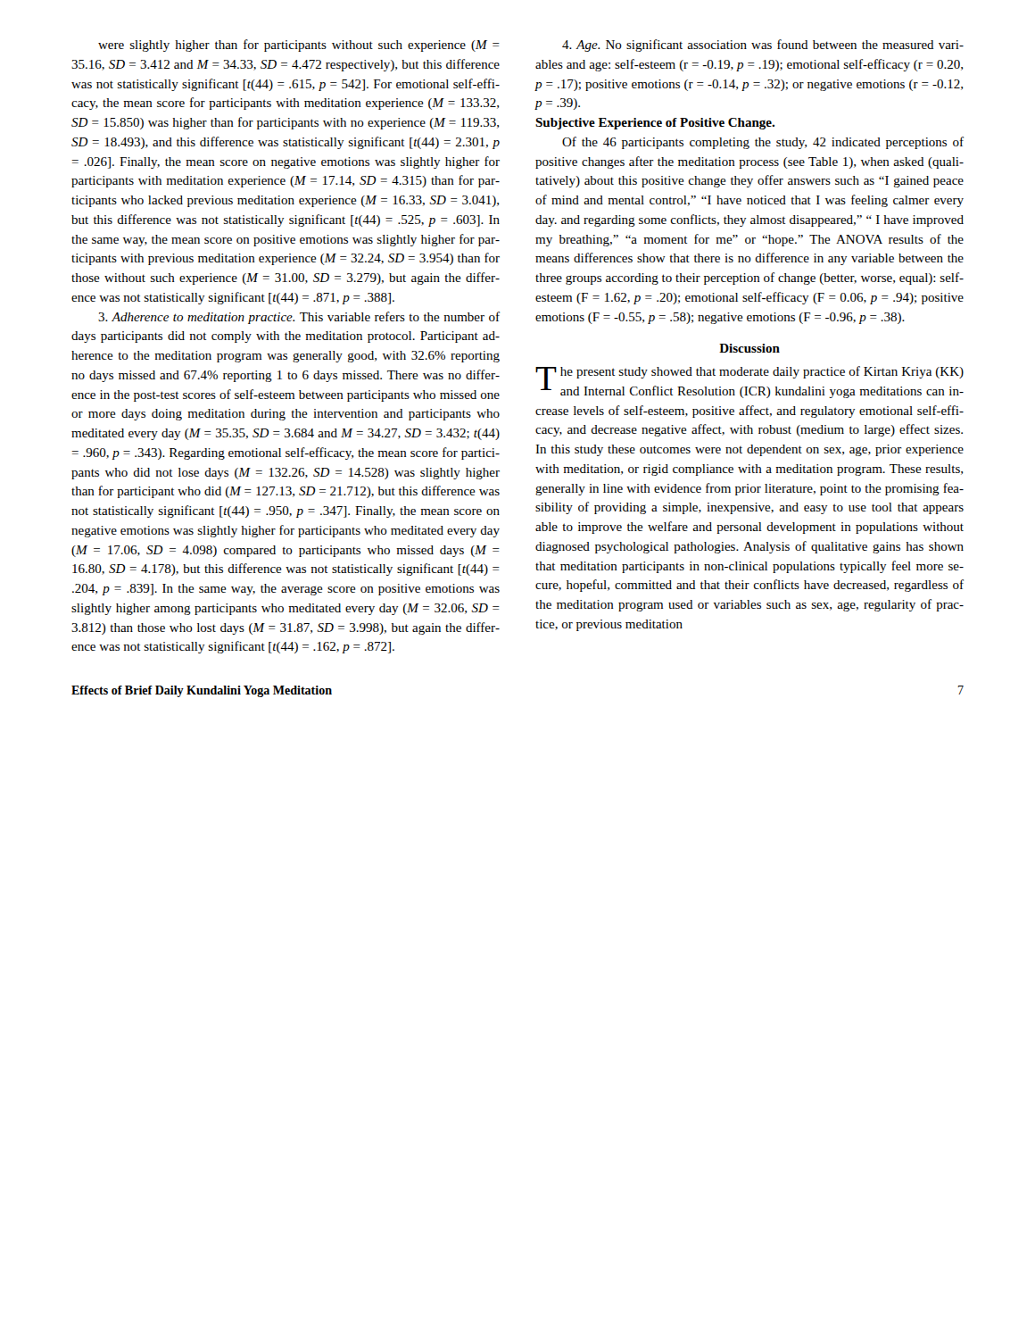were slightly higher than for participants without such experience (M = 35.16, SD = 3.412 and M = 34.33, SD = 4.472 respectively), but this difference was not statistically significant [t(44) = .615, p = 542]. For emotional self-efficacy, the mean score for participants with meditation experience (M = 133.32, SD = 15.850) was higher than for participants with no experience (M = 119.33, SD = 18.493), and this difference was statistically significant [t(44) = 2.301, p = .026]. Finally, the mean score on negative emotions was slightly higher for participants with meditation experience (M = 17.14, SD = 4.315) than for participants who lacked previous meditation experience (M = 16.33, SD = 3.041), but this difference was not statistically significant [t(44) = .525, p = .603]. In the same way, the mean score on positive emotions was slightly higher for participants with previous meditation experience (M = 32.24, SD = 3.954) than for those without such experience (M = 31.00, SD = 3.279), but again the difference was not statistically significant [t(44) = .871, p = .388].
3. Adherence to meditation practice. This variable refers to the number of days participants did not comply with the meditation protocol. Participant adherence to the meditation program was generally good, with 32.6% reporting no days missed and 67.4% reporting 1 to 6 days missed. There was no difference in the post-test scores of self-esteem between participants who missed one or more days doing meditation during the intervention and participants who meditated every day (M = 35.35, SD = 3.684 and M = 34.27, SD = 3.432; t(44) = .960, p = .343). Regarding emotional self-efficacy, the mean score for participants who did not lose days (M = 132.26, SD = 14.528) was slightly higher than for participant who did (M = 127.13, SD = 21.712), but this difference was not statistically significant [t(44) = .950, p = .347]. Finally, the mean score on negative emotions was slightly higher for participants who meditated every day (M = 17.06, SD = 4.098) compared to participants who missed days (M = 16.80, SD = 4.178), but this difference was not statistically significant [t(44) = .204, p = .839]. In the same way, the average score on positive emotions was slightly higher among participants who meditated every day (M = 32.06, SD = 3.812) than those who lost days (M = 31.87, SD = 3.998), but again the difference was not statistically significant [t(44) = .162, p = .872].
4. Age. No significant association was found between the measured variables and age: self-esteem (r = -0.19, p = .19); emotional self-efficacy (r = 0.20, p = .17); positive emotions (r = -0.14, p = .32); or negative emotions (r = -0.12, p = .39).
Subjective Experience of Positive Change.
Of the 46 participants completing the study, 42 indicated perceptions of positive changes after the meditation process (see Table 1), when asked (qualitatively) about this positive change they offer answers such as “I gained peace of mind and mental control,” “I have noticed that I was feeling calmer every day. and regarding some conflicts, they almost disappeared,” “ I have improved my breathing,” “a moment for me” or “hope.” The ANOVA results of the means differences show that there is no difference in any variable between the three groups according to their perception of change (better, worse, equal): self-esteem (F = 1.62, p = .20); emotional self-efficacy (F = 0.06, p = .94); positive emotions (F = -0.55, p = .58); negative emotions (F = -0.96, p = .38).
Discussion
The present study showed that moderate daily practice of Kirtan Kriya (KK) and Internal Conflict Resolution (ICR) kundalini yoga meditations can increase levels of self-esteem, positive affect, and regulatory emotional self-efficacy, and decrease negative affect, with robust (medium to large) effect sizes. In this study these outcomes were not dependent on sex, age, prior experience with meditation, or rigid compliance with a meditation program. These results, generally in line with evidence from prior literature, point to the promising feasibility of providing a simple, inexpensive, and easy to use tool that appears able to improve the welfare and personal development in populations without diagnosed psychological pathologies. Analysis of qualitative gains has shown that meditation participants in non-clinical populations typically feel more secure, hopeful, committed and that their conflicts have decreased, regardless of the meditation program used or variables such as sex, age, regularity of practice, or previous meditation
Effects of Brief Daily Kundalini Yoga Meditation 7